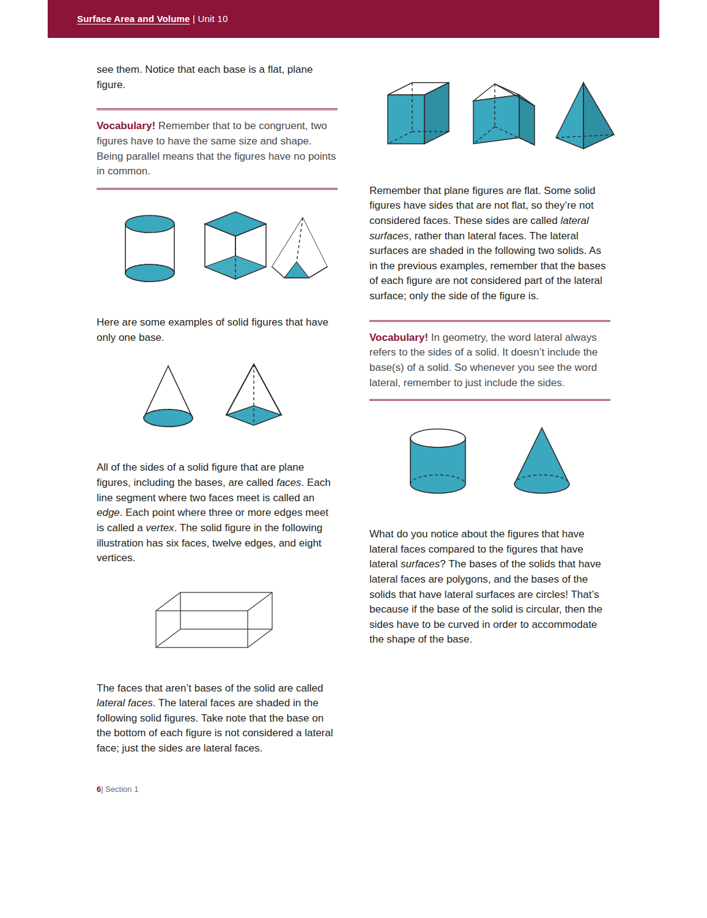Surface Area and Volume | Unit 10
see them. Notice that each base is a flat, plane figure.
Vocabulary! Remember that to be congruent, two figures have to have the same size and shape. Being parallel means that the figures have no points in common.
Here are some examples of solid figures that have only one base.
All of the sides of a solid figure that are plane figures, including the bases, are called faces. Each line segment where two faces meet is called an edge. Each point where three or more edges meet is called a vertex. The solid figure in the following illustration has six faces, twelve edges, and eight vertices.
The faces that aren’t bases of the solid are called lateral faces. The lateral faces are shaded in the following solid figures. Take note that the base on the bottom of each figure is not considered a lateral face; just the sides are lateral faces.
Remember that plane figures are flat. Some solid figures have sides that are not flat, so they’re not considered faces. These sides are called lateral surfaces, rather than lateral faces. The lateral surfaces are shaded in the following two solids. As in the previous examples, remember that the bases of each figure are not considered part of the lateral surface; only the side of the figure is.
Vocabulary! In geometry, the word lateral always refers to the sides of a solid. It doesn’t include the base(s) of a solid. So whenever you see the word lateral, remember to just include the sides.
What do you notice about the figures that have lateral faces compared to the figures that have lateral surfaces? The bases of the solids that have lateral faces are polygons, and the bases of the solids that have lateral surfaces are circles! That’s because if the base of the solid is circular, then the sides have to be curved in order to accommodate the shape of the base.
6| Section 1